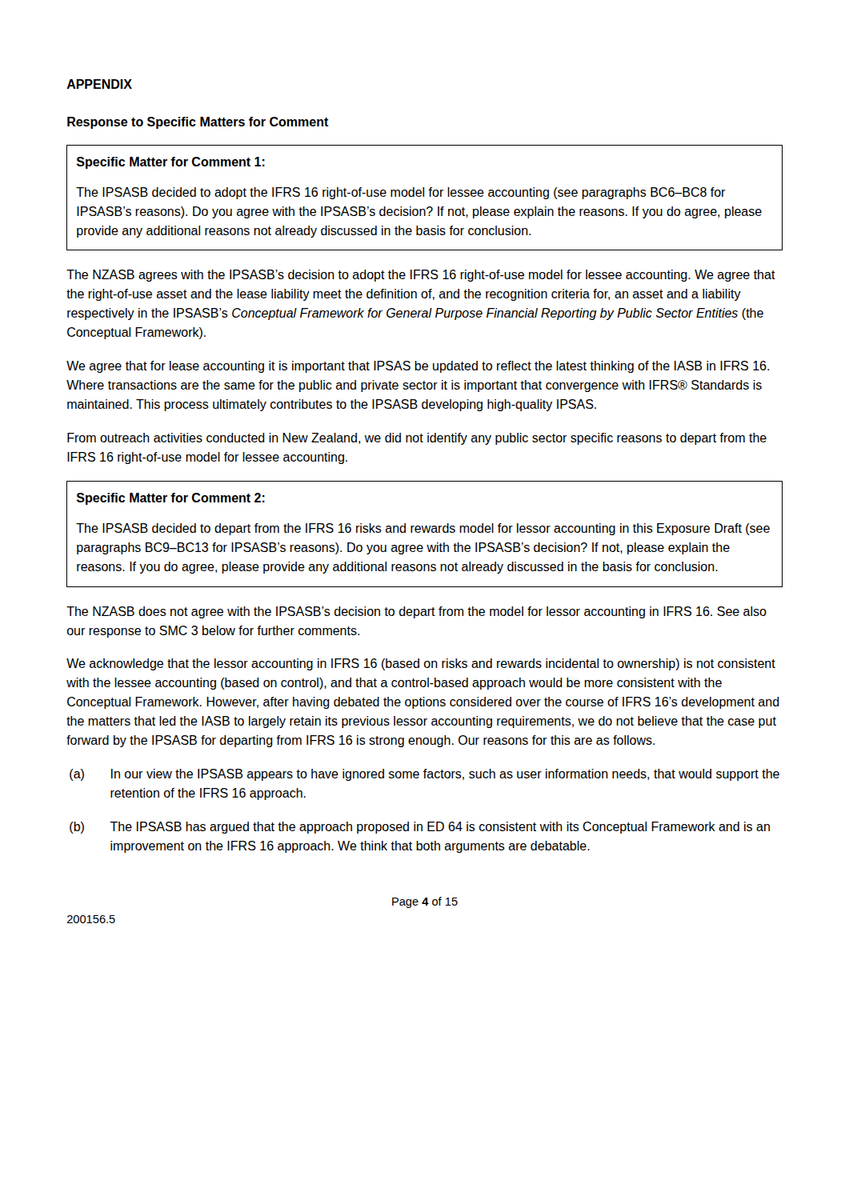APPENDIX
Response to Specific Matters for Comment
Specific Matter for Comment 1:
The IPSASB decided to adopt the IFRS 16 right-of-use model for lessee accounting (see paragraphs BC6–BC8 for IPSASB’s reasons). Do you agree with the IPSASB’s decision? If not, please explain the reasons. If you do agree, please provide any additional reasons not already discussed in the basis for conclusion.
The NZASB agrees with the IPSASB’s decision to adopt the IFRS 16 right-of-use model for lessee accounting. We agree that the right-of-use asset and the lease liability meet the definition of, and the recognition criteria for, an asset and a liability respectively in the IPSASB’s Conceptual Framework for General Purpose Financial Reporting by Public Sector Entities (the Conceptual Framework).
We agree that for lease accounting it is important that IPSAS be updated to reflect the latest thinking of the IASB in IFRS 16. Where transactions are the same for the public and private sector it is important that convergence with IFRS® Standards is maintained. This process ultimately contributes to the IPSASB developing high-quality IPSAS.
From outreach activities conducted in New Zealand, we did not identify any public sector specific reasons to depart from the IFRS 16 right-of-use model for lessee accounting.
Specific Matter for Comment 2:
The IPSASB decided to depart from the IFRS 16 risks and rewards model for lessor accounting in this Exposure Draft (see paragraphs BC9–BC13 for IPSASB’s reasons). Do you agree with the IPSASB’s decision? If not, please explain the reasons. If you do agree, please provide any additional reasons not already discussed in the basis for conclusion.
The NZASB does not agree with the IPSASB’s decision to depart from the model for lessor accounting in IFRS 16. See also our response to SMC 3 below for further comments.
We acknowledge that the lessor accounting in IFRS 16 (based on risks and rewards incidental to ownership) is not consistent with the lessee accounting (based on control), and that a control-based approach would be more consistent with the Conceptual Framework. However, after having debated the options considered over the course of IFRS 16’s development and the matters that led the IASB to largely retain its previous lessor accounting requirements, we do not believe that the case put forward by the IPSASB for departing from IFRS 16 is strong enough. Our reasons for this are as follows.
(a)
In our view the IPSASB appears to have ignored some factors, such as user information needs, that would support the retention of the IFRS 16 approach.
(b)
The IPSASB has argued that the approach proposed in ED 64 is consistent with its Conceptual Framework and is an improvement on the IFRS 16 approach. We think that both arguments are debatable.
Page 4 of 15
200156.5